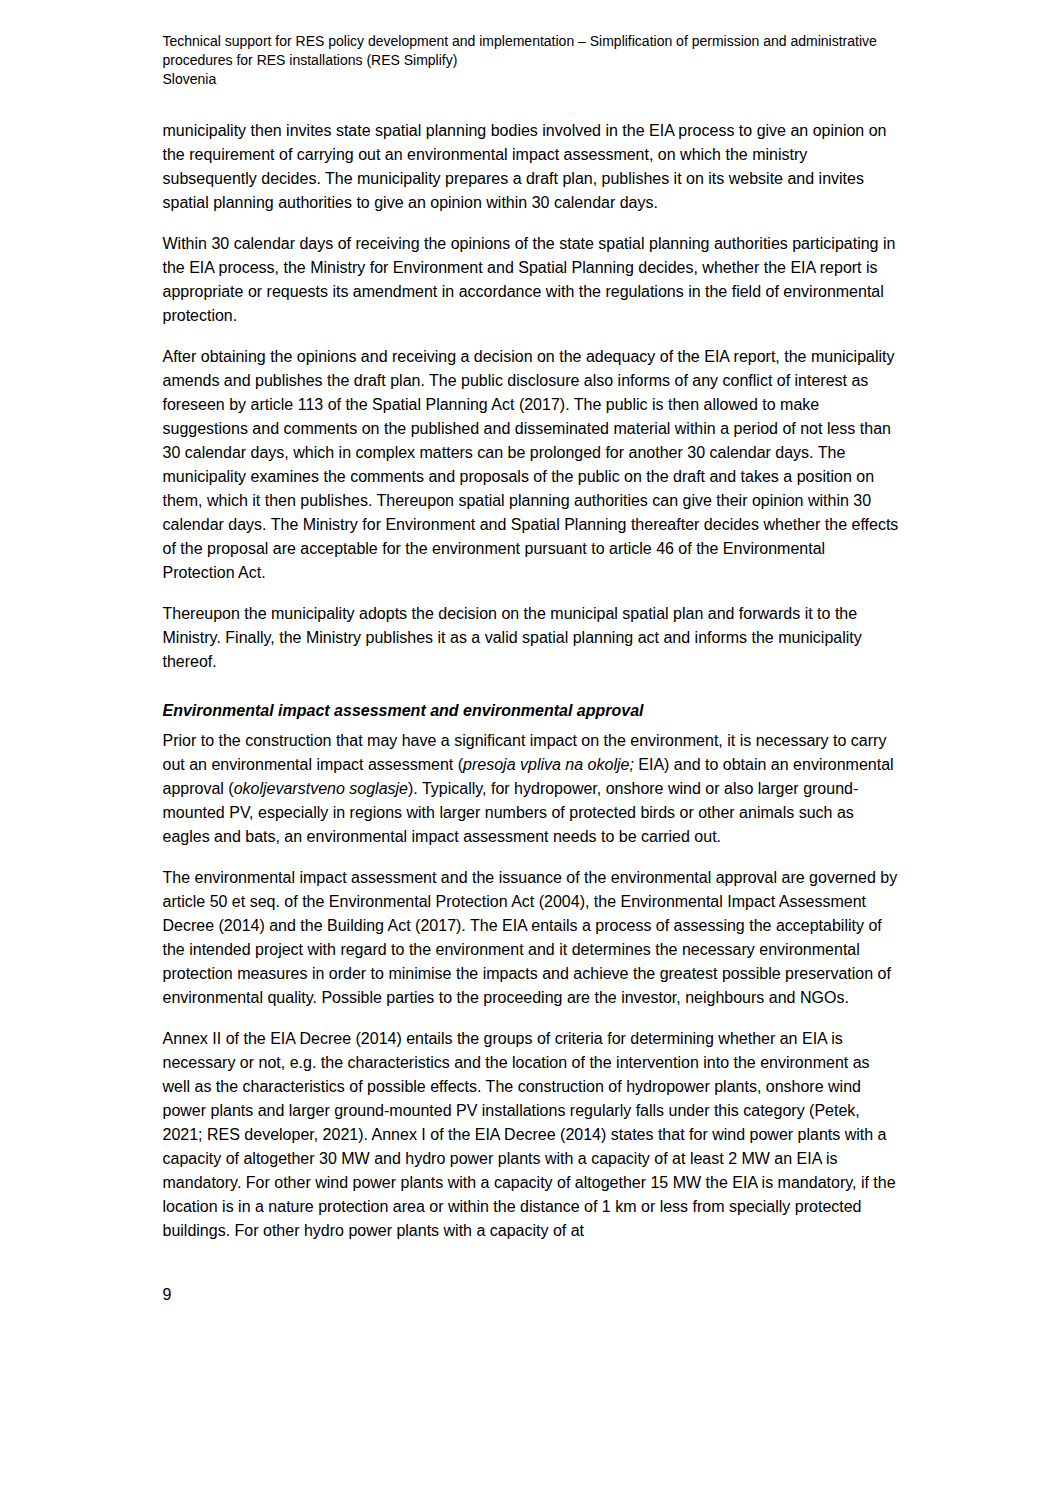Technical support for RES policy development and implementation – Simplification of permission and administrative procedures for RES installations (RES Simplify)
Slovenia
municipality then invites state spatial planning bodies involved in the EIA process to give an opinion on the requirement of carrying out an environmental impact assessment, on which the ministry subsequently decides. The municipality prepares a draft plan, publishes it on its website and invites spatial planning authorities to give an opinion within 30 calendar days.
Within 30 calendar days of receiving the opinions of the state spatial planning authorities participating in the EIA process, the Ministry for Environment and Spatial Planning decides, whether the EIA report is appropriate or requests its amendment in accordance with the regulations in the field of environmental protection.
After obtaining the opinions and receiving a decision on the adequacy of the EIA report, the municipality amends and publishes the draft plan. The public disclosure also informs of any conflict of interest as foreseen by article 113 of the Spatial Planning Act (2017). The public is then allowed to make suggestions and comments on the published and disseminated material within a period of not less than 30 calendar days, which in complex matters can be prolonged for another 30 calendar days. The municipality examines the comments and proposals of the public on the draft and takes a position on them, which it then publishes. Thereupon spatial planning authorities can give their opinion within 30 calendar days. The Ministry for Environment and Spatial Planning thereafter decides whether the effects of the proposal are acceptable for the environment pursuant to article 46 of the Environmental Protection Act.
Thereupon the municipality adopts the decision on the municipal spatial plan and forwards it to the Ministry. Finally, the Ministry publishes it as a valid spatial planning act and informs the municipality thereof.
Environmental impact assessment and environmental approval
Prior to the construction that may have a significant impact on the environment, it is necessary to carry out an environmental impact assessment (presoja vpliva na okolje; EIA) and to obtain an environmental approval (okoljevarstveno soglasje). Typically, for hydropower, onshore wind or also larger ground-mounted PV, especially in regions with larger numbers of protected birds or other animals such as eagles and bats, an environmental impact assessment needs to be carried out.
The environmental impact assessment and the issuance of the environmental approval are governed by article 50 et seq. of the Environmental Protection Act (2004), the Environmental Impact Assessment Decree (2014) and the Building Act (2017). The EIA entails a process of assessing the acceptability of the intended project with regard to the environment and it determines the necessary environmental protection measures in order to minimise the impacts and achieve the greatest possible preservation of environmental quality. Possible parties to the proceeding are the investor, neighbours and NGOs.
Annex II of the EIA Decree (2014) entails the groups of criteria for determining whether an EIA is necessary or not, e.g. the characteristics and the location of the intervention into the environment as well as the characteristics of possible effects. The construction of hydropower plants, onshore wind power plants and larger ground-mounted PV installations regularly falls under this category (Petek, 2021; RES developer, 2021). Annex I of the EIA Decree (2014) states that for wind power plants with a capacity of altogether 30 MW and hydro power plants with a capacity of at least 2 MW an EIA is mandatory. For other wind power plants with a capacity of altogether 15 MW the EIA is mandatory, if the location is in a nature protection area or within the distance of 1 km or less from specially protected buildings. For other hydro power plants with a capacity of at
9